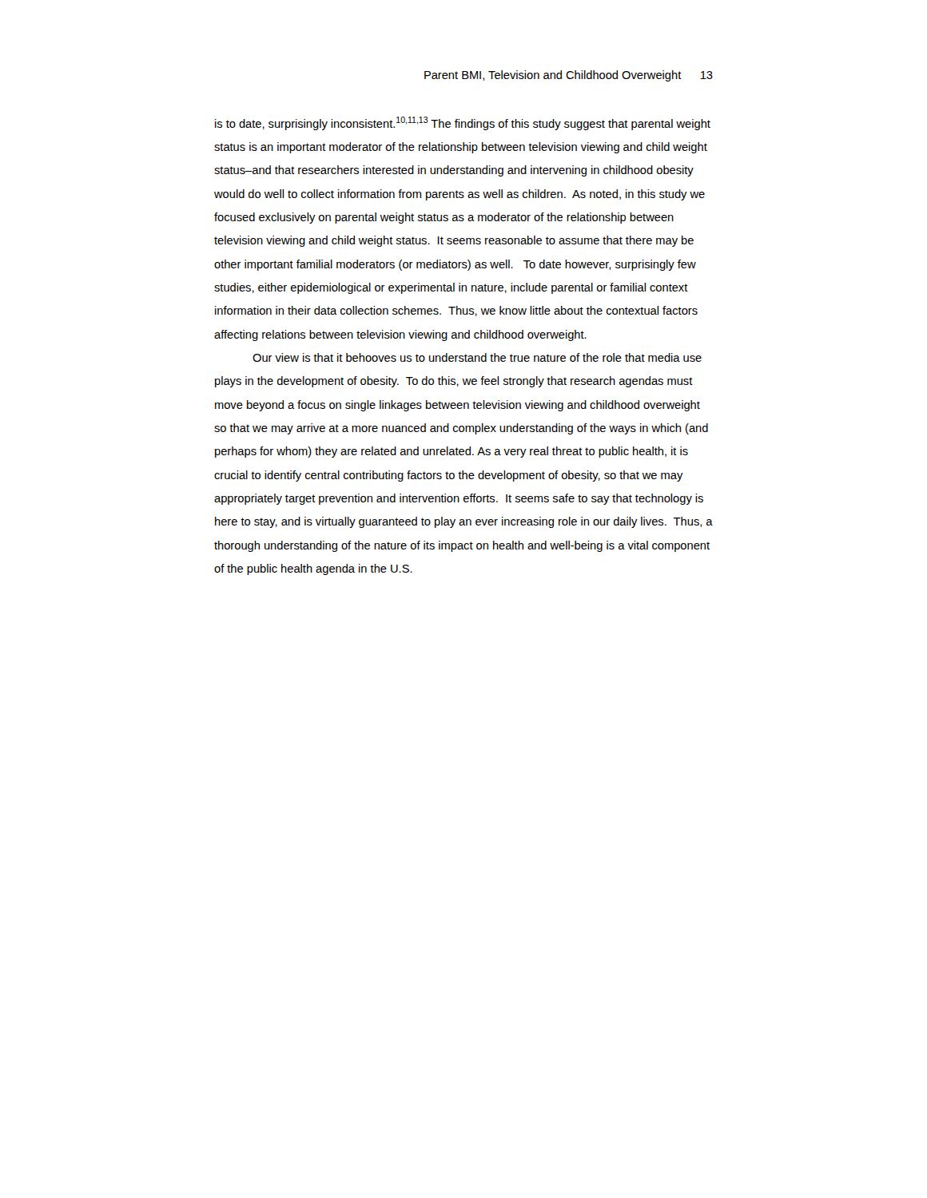Parent BMI, Television and Childhood Overweight13
is to date, surprisingly inconsistent.10,11,13 The findings of this study suggest that parental weight status is an important moderator of the relationship between television viewing and child weight status–and that researchers interested in understanding and intervening in childhood obesity would do well to collect information from parents as well as children. As noted, in this study we focused exclusively on parental weight status as a moderator of the relationship between television viewing and child weight status. It seems reasonable to assume that there may be other important familial moderators (or mediators) as well. To date however, surprisingly few studies, either epidemiological or experimental in nature, include parental or familial context information in their data collection schemes. Thus, we know little about the contextual factors affecting relations between television viewing and childhood overweight.
Our view is that it behooves us to understand the true nature of the role that media use plays in the development of obesity. To do this, we feel strongly that research agendas must move beyond a focus on single linkages between television viewing and childhood overweight so that we may arrive at a more nuanced and complex understanding of the ways in which (and perhaps for whom) they are related and unrelated. As a very real threat to public health, it is crucial to identify central contributing factors to the development of obesity, so that we may appropriately target prevention and intervention efforts. It seems safe to say that technology is here to stay, and is virtually guaranteed to play an ever increasing role in our daily lives. Thus, a thorough understanding of the nature of its impact on health and well-being is a vital component of the public health agenda in the U.S.